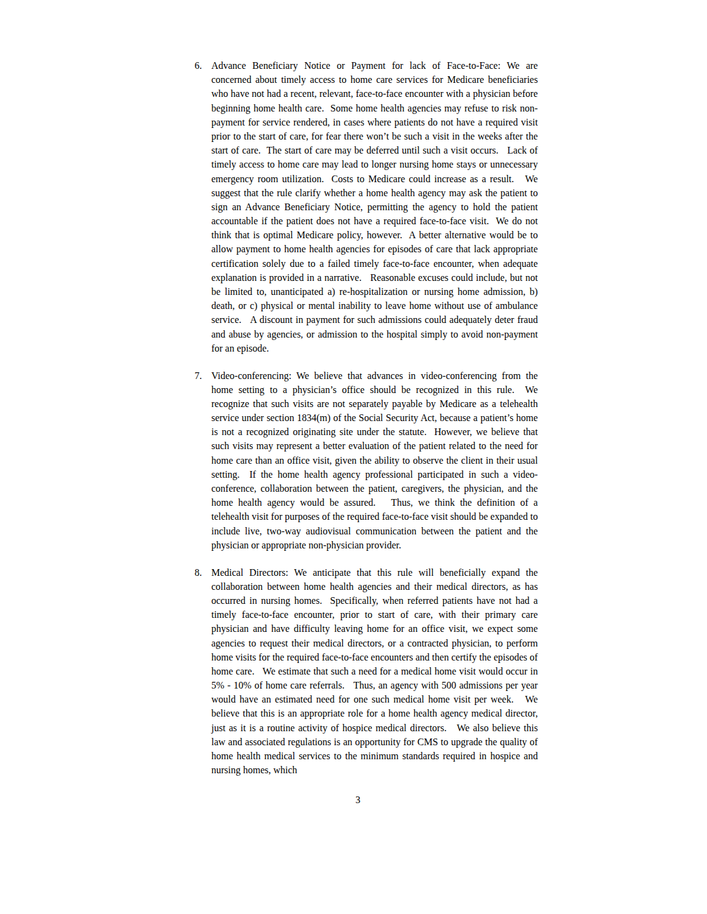Advance Beneficiary Notice or Payment for lack of Face-to-Face: We are concerned about timely access to home care services for Medicare beneficiaries who have not had a recent, relevant, face-to-face encounter with a physician before beginning home health care. Some home health agencies may refuse to risk non-payment for service rendered, in cases where patients do not have a required visit prior to the start of care, for fear there won’t be such a visit in the weeks after the start of care. The start of care may be deferred until such a visit occurs. Lack of timely access to home care may lead to longer nursing home stays or unnecessary emergency room utilization. Costs to Medicare could increase as a result. We suggest that the rule clarify whether a home health agency may ask the patient to sign an Advance Beneficiary Notice, permitting the agency to hold the patient accountable if the patient does not have a required face-to-face visit. We do not think that is optimal Medicare policy, however. A better alternative would be to allow payment to home health agencies for episodes of care that lack appropriate certification solely due to a failed timely face-to-face encounter, when adequate explanation is provided in a narrative. Reasonable excuses could include, but not be limited to, unanticipated a) re-hospitalization or nursing home admission, b) death, or c) physical or mental inability to leave home without use of ambulance service. A discount in payment for such admissions could adequately deter fraud and abuse by agencies, or admission to the hospital simply to avoid non-payment for an episode.
Video-conferencing: We believe that advances in video-conferencing from the home setting to a physician’s office should be recognized in this rule. We recognize that such visits are not separately payable by Medicare as a telehealth service under section 1834(m) of the Social Security Act, because a patient’s home is not a recognized originating site under the statute. However, we believe that such visits may represent a better evaluation of the patient related to the need for home care than an office visit, given the ability to observe the client in their usual setting. If the home health agency professional participated in such a video-conference, collaboration between the patient, caregivers, the physician, and the home health agency would be assured. Thus, we think the definition of a telehealth visit for purposes of the required face-to-face visit should be expanded to include live, two-way audiovisual communication between the patient and the physician or appropriate non-physician provider.
Medical Directors: We anticipate that this rule will beneficially expand the collaboration between home health agencies and their medical directors, as has occurred in nursing homes. Specifically, when referred patients have not had a timely face-to-face encounter, prior to start of care, with their primary care physician and have difficulty leaving home for an office visit, we expect some agencies to request their medical directors, or a contracted physician, to perform home visits for the required face-to-face encounters and then certify the episodes of home care. We estimate that such a need for a medical home visit would occur in 5% - 10% of home care referrals. Thus, an agency with 500 admissions per year would have an estimated need for one such medical home visit per week. We believe that this is an appropriate role for a home health agency medical director, just as it is a routine activity of hospice medical directors. We also believe this law and associated regulations is an opportunity for CMS to upgrade the quality of home health medical services to the minimum standards required in hospice and nursing homes, which
3